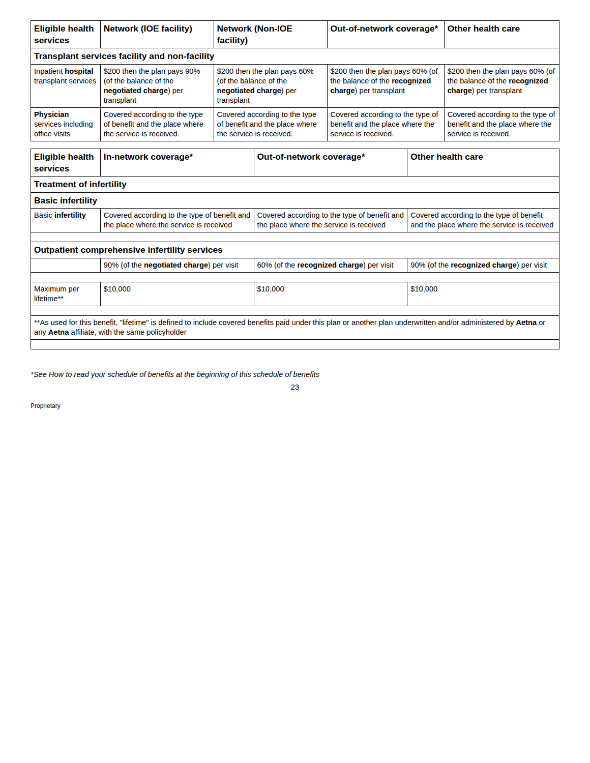| Eligible health services | Network (IOE facility) | Network (Non-IOE facility) | Out-of-network coverage* | Other health care |
| --- | --- | --- | --- | --- |
| Transplant services facility and non-facility |
| Inpatient hospital transplant services | $200 then the plan pays 90% (of the balance of the negotiated charge ) per transplant | $200 then the plan pays 60% (of the balance of the negotiated charge ) per transplant | $200 then the plan pays 60% (of the balance of the recognized charge ) per transplant | $200 then the plan pays 60% (of the balance of the recognized charge ) per transplant |
| Physician services including office visits | Covered according to the type of benefit and the place where the service is received. | Covered according to the type of benefit and the place where the service is received. | Covered according to the type of benefit and the place where the service is received. | Covered according to the type of benefit and the place where the service is received. |
| Eligible health services | In-network coverage* | Out-of-network coverage* | Other health care |
| --- | --- | --- | --- |
| Treatment of infertility |
| Basic infertility |
| Basic infertility | Covered according to the type of benefit and the place where the service is received | Covered according to the type of benefit and the place where the service is received | Covered according to the type of benefit and the place where the service is received |
| Outpatient comprehensive infertility services |
| | 90% (of the negotiated charge ) per visit | 60% (of the recognized charge ) per visit | 90% (of the recognized charge ) per visit |
| Maximum per lifetime** | $10,000 | $10,000 | $10,000 |
| **As used for this benefit, "lifetime" is defined to include covered benefits paid under this plan or another plan underwritten and/or administered by Aetna or any Aetna affiliate, with the same policyholder |
*See How to read your schedule of benefits at the beginning of this schedule of benefits
23
Proprietary